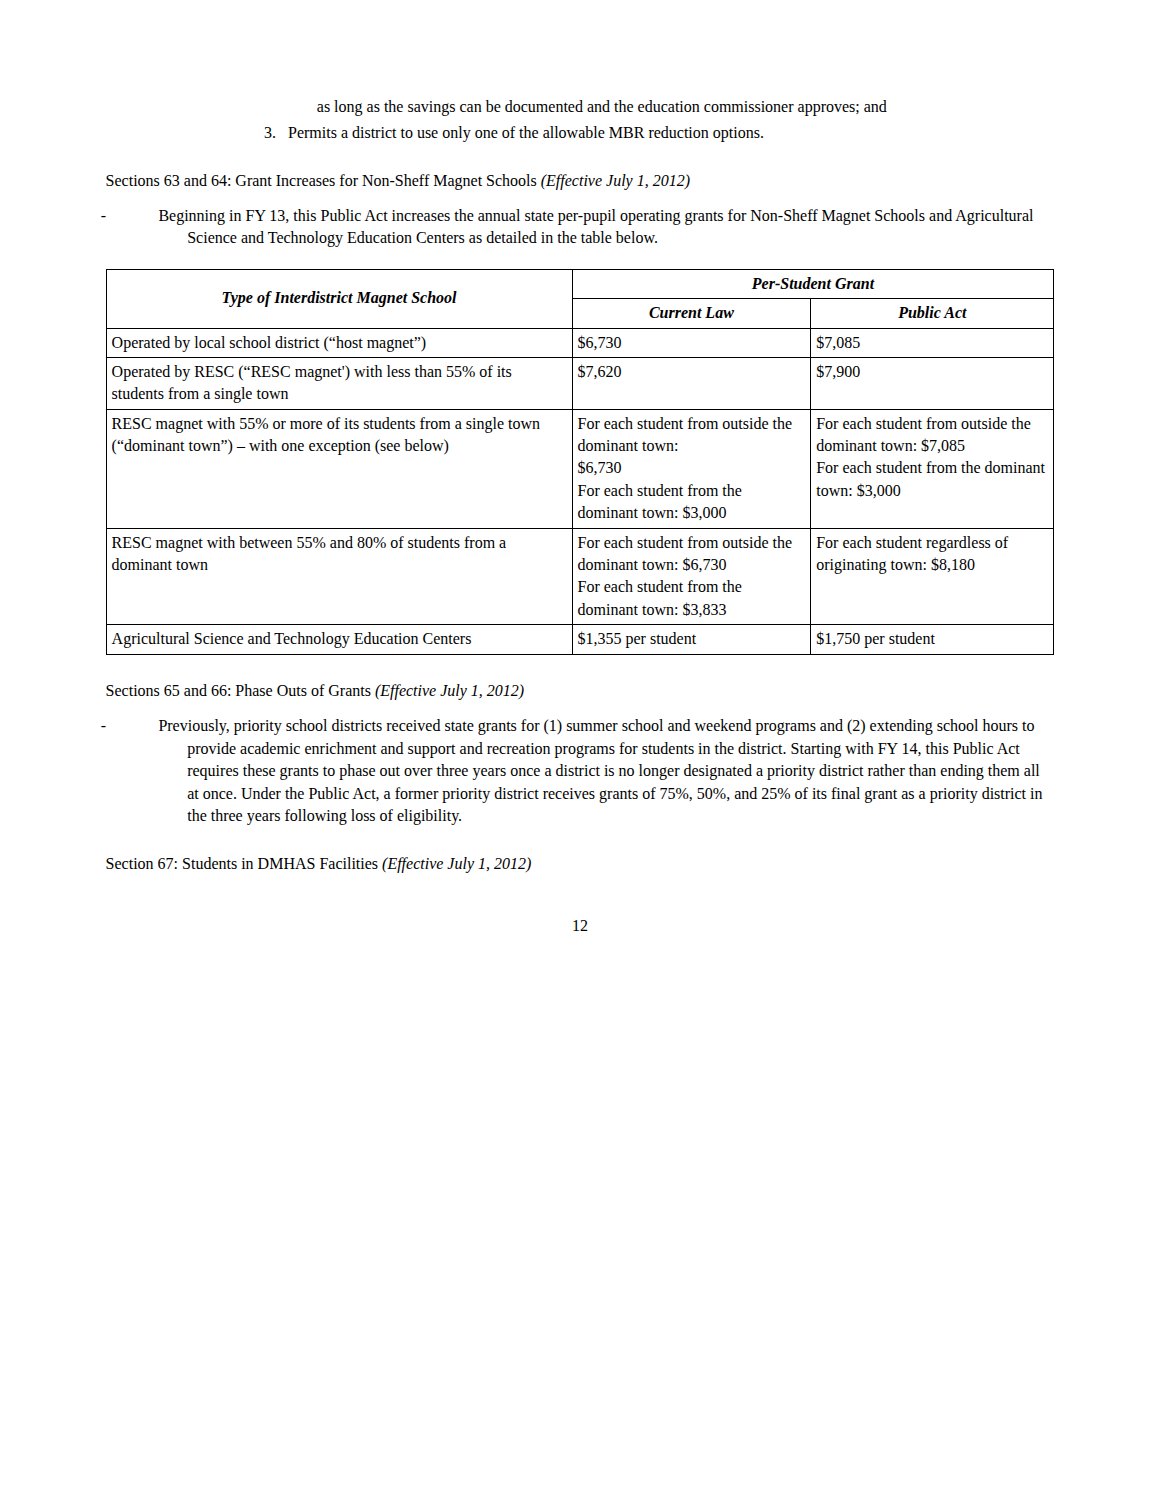as long as the savings can be documented and the education commissioner approves; and
3. Permits a district to use only one of the allowable MBR reduction options.
Sections 63 and 64: Grant Increases for Non-Sheff Magnet Schools (Effective July 1, 2012)
Beginning in FY 13, this Public Act increases the annual state per-pupil operating grants for Non-Sheff Magnet Schools and Agricultural Science and Technology Education Centers as detailed in the table below.
| Type of Interdistrict Magnet School | Per-Student Grant |
| Current Law | Public Act |
| Operated by local school district (“host magnet”) | $6,730 | $7,085 |
| Operated by RESC (“RESC magnet') with less than 55% of its students from a single town | $7,620 | $7,900 |
| RESC magnet with 55% or more of its students from a single town (“dominant town”) – with one exception (see below) | For each student from outside the dominant town: $6,730 For each student from the dominant town: $3,000 | For each student from outside the dominant town: $7,085 For each student from the dominant town: $3,000 |
| RESC magnet with between 55% and 80% of students from a dominant town | For each student from outside the dominant town: $6,730 For each student from the dominant town: $3,833 | For each student regardless of originating town: $8,180 |
| Agricultural Science and Technology Education Centers | $1,355 per student | $1,750 per student |
Sections 65 and 66: Phase Outs of Grants (Effective July 1, 2012)
Previously, priority school districts received state grants for (1) summer school and weekend programs and (2) extending school hours to provide academic enrichment and support and recreation programs for students in the district. Starting with FY 14, this Public Act requires these grants to phase out over three years once a district is no longer designated a priority district rather than ending them all at once. Under the Public Act, a former priority district receives grants of 75%, 50%, and 25% of its final grant as a priority district in the three years following loss of eligibility.
Section 67: Students in DMHAS Facilities (Effective July 1, 2012)
12